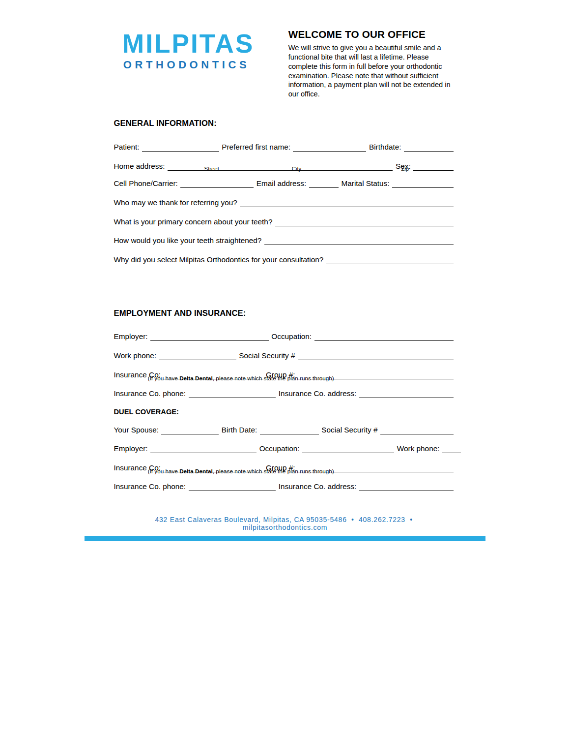MILPITAS
ORTHODONTICS
WELCOME TO OUR OFFICE
We will strive to give you a beautiful smile and a functional bite that will last a lifetime. Please complete this form in full before your orthodontic examination. Please note that without sufficient information, a payment plan will not be extended in our office.
GENERAL INFORMATION:
Patient: Preferred first name: Birthdate:
Home address: Sex:
Street City Zip
Cell Phone/Carrier: Email address: Marital Status:
Who may we thank for referring you?
What is your primary concern about your teeth?
How would you like your teeth straightened?
Why did you select Milpitas Orthodontics for your consultation?
EMPLOYMENT AND INSURANCE:
Employer: Occupation:
Work phone: Social Security #
Insurance Co: Group #:
(If you have Delta Dental, please note which state the plan runs through)
Insurance Co. phone: Insurance Co. address:
DUEL COVERAGE:
Your Spouse: Birth Date: Social Security #
Employer: Occupation: Work phone:
Insurance Co: Group #:
(If you have Delta Dental, please note which state the plan runs through)
Insurance Co. phone: Insurance Co. address:
432 East Calaveras Boulevard, Milpitas, CA 95035-5486 • 408.262.7223 • milpitasorthodontics.com